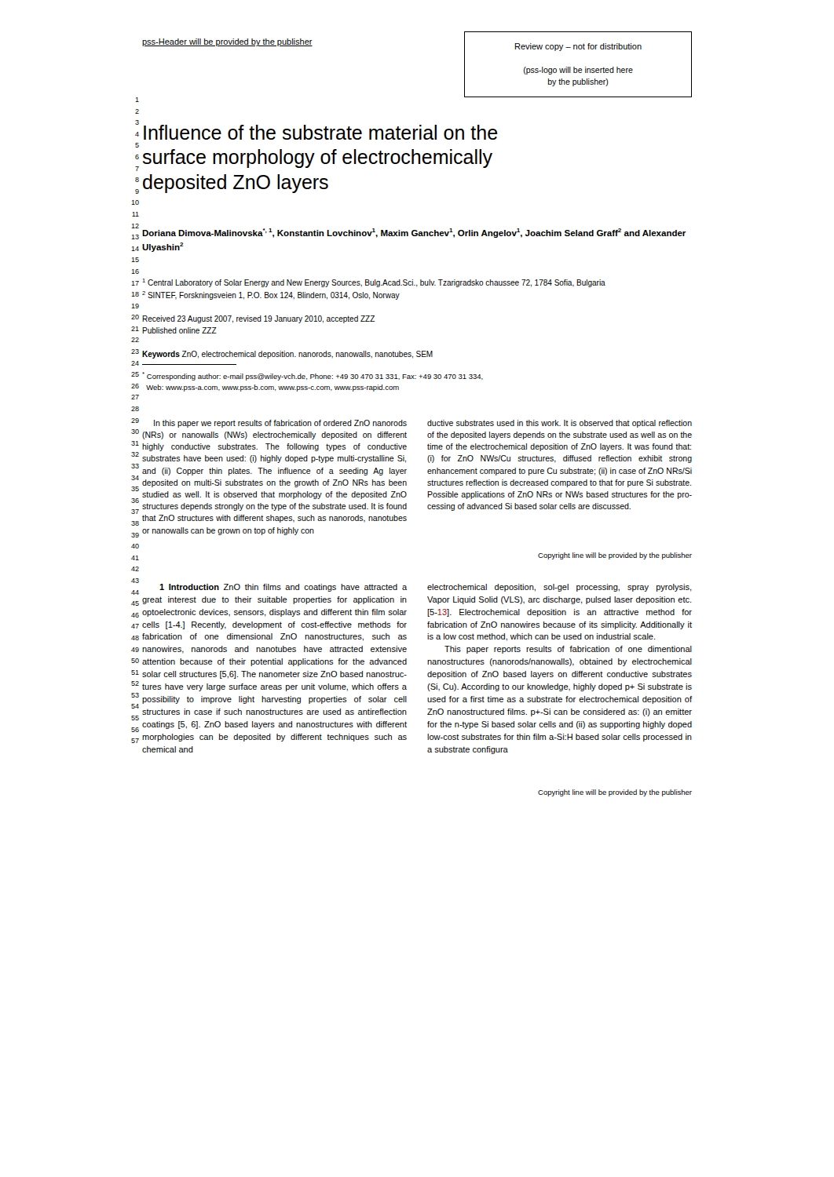1
2
3
4
5
6
7
8
9
10
11
12
13
14
15
16
17
18
19
20
21
22
23
24
25
26
27
28
29
30
31
32
33
34
35
36
37
38
39
40
41
42
43
44
45
46
47
48
49
50
51
52
53
54
55
56
57
pss-Header will be provided by the publisher
Review copy – not for distribution
(pss-logo will be inserted here
by the publisher)
Influence of the substrate material on the surface morphology of electro­chemically deposited ZnO layers
Doriana Dimova-Malinovska*, 1, Konstantin Lovchinov1, Maxim Ganchev1, Orlin Angelov1, Joachim Se­land Graff2 and Alexander Ulyashin2
1 Central Laboratory of Solar Energy and New Energy Sources, Bulg.Acad.Sci., bulv. Tzarigradsko chaussee 72, 1784 Sofia, Bulgaria
2 SINTEF, Forskningsveien 1, P.O. Box 124, Blindern, 0314, Oslo, Norway
Received 23 August 2007, revised 19 January 2010, accepted ZZZ
Published online ZZZ
Keywords ZnO, electrochemical deposition. nanorods, nanowalls, nanotubes, SEM
* Corresponding author: e-mail pss@wiley-vch.de, Phone: +49 30 470 31 331, Fax: +49 30 470 31 334,
Web: www.pss-a.com, www.pss-b.com, www.pss-c.com, www.pss-rapid.com
In this paper we report results of fabrication of ordered ZnO nanorods (NRs) or nanowalls (NWs) electrochemi­cally deposited on different highly conductive substrates. The following types of conductive substrates have been used: (i) highly doped p-type multi-crystalline Si, and (ii) Copper thin plates. The influence of a seeding Ag layer deposited on multi-Si substrates on the growth of ZnO NRs has been studied as well. It is observed that mor­phology of the deposited ZnO structures depends strong­ly on the type of the substrate used. It is found that ZnO structures with different shapes, such as nanorods, nano­tubes or nanowalls can be grown on top of highly con­
ductive substrates used in this work. It is observed that optical reflection of the deposited layers depends on the substrate used as well as on the time of the electrochemi­cal deposition of ZnO layers. It was found that: (i) for ZnO NWs/Cu structures, diffused reflection exhibit strong enhancement compared to pure Cu substrate; (ii) in case of ZnO NRs/Si structures reflection is decreased compared to that for pure Si substrate. Possible applica­tions of ZnO NRs or NWs based structures for the pro­cessing of advanced Si based solar cells are discussed.
Copyright line will be provided by the publisher
1 Introduction ZnO thin films and coatings have at­tracted a great interest due to their suitable properties for application in optoelectronic devices, sensors, displays and different thin film solar cells [1-4.] Recently, development of cost-effective methods for fabrication of one dimension­al ZnO nanostructures, such as nanowires, nanorods and nanotubes have attracted extensive attention because of their potential applications for the advanced solar cell structures [5,6]. The nanometer size ZnO based nanostruc­tures have very large surface areas per unit volume, which offers a possibility to improve light harvesting properties of solar cell structures in case if such nanostructures are used as antireflection coatings [5, 6]. ZnO based layers and nanostructures with different morphologies can be depos­ited by different techniques such as chemical and
electrochemical deposition, sol-gel processing, spray pyrolysis, Vapor Liquid Solid (VLS), arc discharge, pulsed laser deposition etc. [5-13]. Electrochemical depo­sition is an attractive method for fabrication of ZnO nan­owires because of its simplicity. Additionally it is a low cost method, which can be used on industrial scale.
This paper reports results of fabrication of one dimentional nanostructures (nanorods/nanowalls), obtained by electrochemical deposition of ZnO based layers on dif­ferent conductive substrates (Si, Cu). According to our knowledge, highly doped p+ Si substrate is used for a first time as a substrate for electrochemical deposition of ZnO nanostructured films. p+-Si can be considered as: (i) an emitter for the n-type Si based solar cells and (ii) as sup­porting highly doped low-cost substrates for thin film a-Si:H based solar cells processed in a substrate configura­
Copyright line will be provided by the publisher